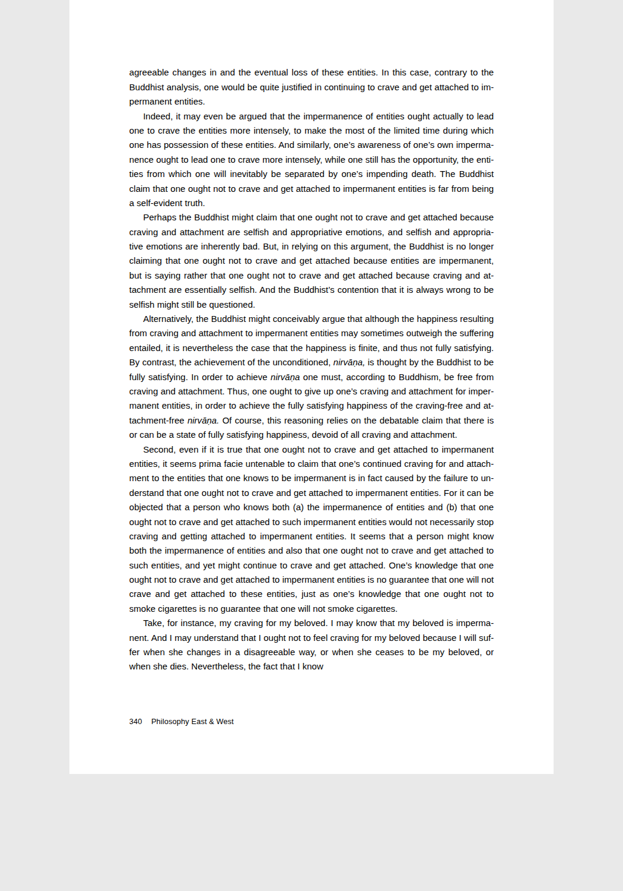agreeable changes in and the eventual loss of these entities. In this case, contrary to the Buddhist analysis, one would be quite justified in continuing to crave and get attached to impermanent entities.
Indeed, it may even be argued that the impermanence of entities ought actually to lead one to crave the entities more intensely, to make the most of the limited time during which one has possession of these entities. And similarly, one’s awareness of one’s own impermanence ought to lead one to crave more intensely, while one still has the opportunity, the entities from which one will inevitably be separated by one’s impending death. The Buddhist claim that one ought not to crave and get attached to impermanent entities is far from being a self-evident truth.
Perhaps the Buddhist might claim that one ought not to crave and get attached because craving and attachment are selfish and appropriative emotions, and selfish and appropriative emotions are inherently bad. But, in relying on this argument, the Buddhist is no longer claiming that one ought not to crave and get attached because entities are impermanent, but is saying rather that one ought not to crave and get attached because craving and attachment are essentially selfish. And the Buddhist’s contention that it is always wrong to be selfish might still be questioned.
Alternatively, the Buddhist might conceivably argue that although the happiness resulting from craving and attachment to impermanent entities may sometimes outweigh the suffering entailed, it is nevertheless the case that the happiness is finite, and thus not fully satisfying. By contrast, the achievement of the unconditioned, nirvāṇa, is thought by the Buddhist to be fully satisfying. In order to achieve nirvāṇa one must, according to Buddhism, be free from craving and attachment. Thus, one ought to give up one’s craving and attachment for impermanent entities, in order to achieve the fully satisfying happiness of the craving-free and attachment-free nirvāṇa. Of course, this reasoning relies on the debatable claim that there is or can be a state of fully satisfying happiness, devoid of all craving and attachment.
Second, even if it is true that one ought not to crave and get attached to impermanent entities, it seems prima facie untenable to claim that one’s continued craving for and attachment to the entities that one knows to be impermanent is in fact caused by the failure to understand that one ought not to crave and get attached to impermanent entities. For it can be objected that a person who knows both (a) the impermanence of entities and (b) that one ought not to crave and get attached to such impermanent entities would not necessarily stop craving and getting attached to impermanent entities. It seems that a person might know both the impermanence of entities and also that one ought not to crave and get attached to such entities, and yet might continue to crave and get attached. One’s knowledge that one ought not to crave and get attached to impermanent entities is no guarantee that one will not crave and get attached to these entities, just as one’s knowledge that one ought not to smoke cigarettes is no guarantee that one will not smoke cigarettes.
Take, for instance, my craving for my beloved. I may know that my beloved is impermanent. And I may understand that I ought not to feel craving for my beloved because I will suffer when she changes in a disagreeable way, or when she ceases to be my beloved, or when she dies. Nevertheless, the fact that I know
340 Philosophy East & West